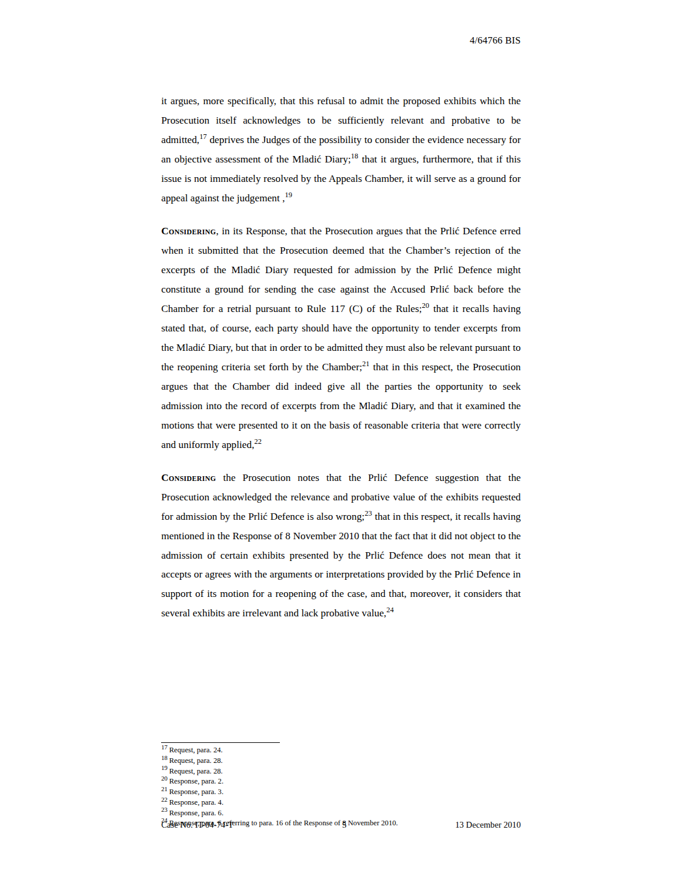4/64766 BIS
it argues, more specifically, that this refusal to admit the proposed exhibits which the Prosecution itself acknowledges to be sufficiently relevant and probative to be admitted,17 deprives the Judges of the possibility to consider the evidence necessary for an objective assessment of the Mladić Diary;18 that it argues, furthermore, that if this issue is not immediately resolved by the Appeals Chamber, it will serve as a ground for appeal against the judgement ,19
Considering, in its Response, that the Prosecution argues that the Prlić Defence erred when it submitted that the Prosecution deemed that the Chamber’s rejection of the excerpts of the Mladić Diary requested for admission by the Prlić Defence might constitute a ground for sending the case against the Accused Prlić back before the Chamber for a retrial pursuant to Rule 117 (C) of the Rules;20 that it recalls having stated that, of course, each party should have the opportunity to tender excerpts from the Mladić Diary, but that in order to be admitted they must also be relevant pursuant to the reopening criteria set forth by the Chamber;21 that in this respect, the Prosecution argues that the Chamber did indeed give all the parties the opportunity to seek admission into the record of excerpts from the Mladić Diary, and that it examined the motions that were presented to it on the basis of reasonable criteria that were correctly and uniformly applied,22
Considering the Prosecution notes that the Prlić Defence suggestion that the Prosecution acknowledged the relevance and probative value of the exhibits requested for admission by the Prlić Defence is also wrong;23 that in this respect, it recalls having mentioned in the Response of 8 November 2010 that the fact that it did not object to the admission of certain exhibits presented by the Prlić Defence does not mean that it accepts or agrees with the arguments or interpretations provided by the Prlić Defence in support of its motion for a reopening of the case, and that, moreover, it considers that several exhibits are irrelevant and lack probative value,24
17Request, para. 24.
18Request, para. 28.
19Request, para. 28.
20Response, para. 2.
21Response, para. 3.
22Response, para. 4.
23Response, para. 6.
24Response, para. 6 referring to para. 16 of the Response of 8 November 2010.
Case No. IT-04-74-T 5 13 December 2010